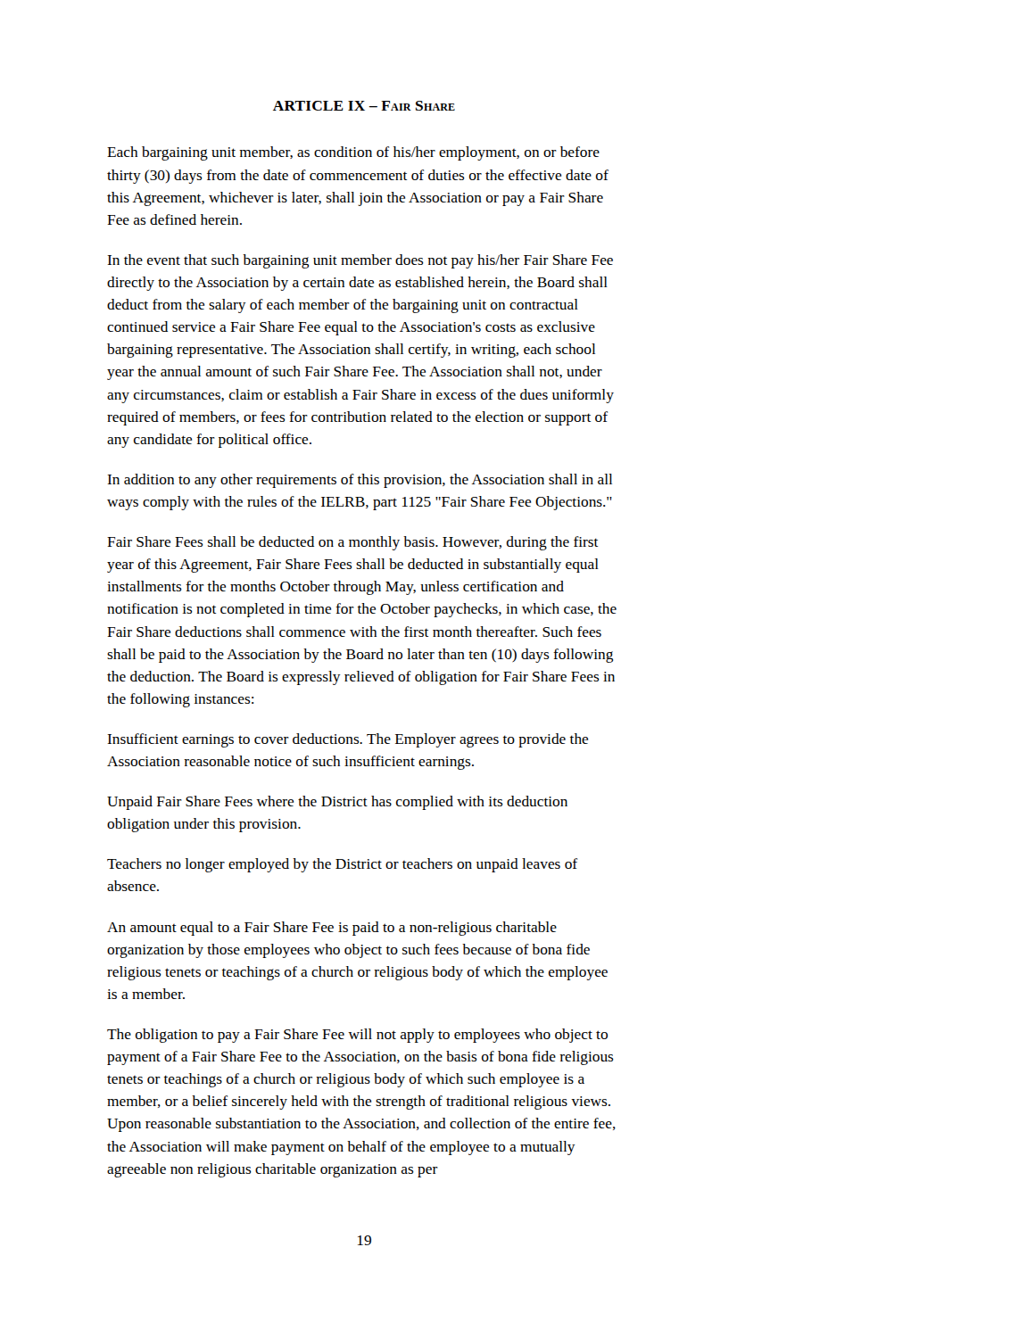ARTICLE IX – Fair Share
Each bargaining unit member, as condition of his/her employment, on or before thirty (30) days from the date of commencement of duties or the effective date of this Agreement, whichever is later, shall join the Association or pay a Fair Share Fee as defined herein.
In the event that such bargaining unit member does not pay his/her Fair Share Fee directly to the Association by a certain date as established herein, the Board shall deduct from the salary of each member of the bargaining unit on contractual continued service a Fair Share Fee equal to the Association's costs as exclusive bargaining representative. The Association shall certify, in writing, each school year the annual amount of such Fair Share Fee. The Association shall not, under any circumstances, claim or establish a Fair Share in excess of the dues uniformly required of members, or fees for contribution related to the election or support of any candidate for political office.
In addition to any other requirements of this provision, the Association shall in all ways comply with the rules of the IELRB, part 1125 "Fair Share Fee Objections."
Fair Share Fees shall be deducted on a monthly basis. However, during the first year of this Agreement, Fair Share Fees shall be deducted in substantially equal installments for the months October through May, unless certification and notification is not completed in time for the October paychecks, in which case, the Fair Share deductions shall commence with the first month thereafter. Such fees shall be paid to the Association by the Board no later than ten (10) days following the deduction. The Board is expressly relieved of obligation for Fair Share Fees in the following instances:
Insufficient earnings to cover deductions. The Employer agrees to provide the Association reasonable notice of such insufficient earnings.
Unpaid Fair Share Fees where the District has complied with its deduction obligation under this provision.
Teachers no longer employed by the District or teachers on unpaid leaves of absence.
An amount equal to a Fair Share Fee is paid to a non-religious charitable organization by those employees who object to such fees because of bona fide religious tenets or teachings of a church or religious body of which the employee is a member.
The obligation to pay a Fair Share Fee will not apply to employees who object to payment of a Fair Share Fee to the Association, on the basis of bona fide religious tenets or teachings of a church or religious body of which such employee is a member, or a belief sincerely held with the strength of traditional religious views. Upon reasonable substantiation to the Association, and collection of the entire fee, the Association will make payment on behalf of the employee to a mutually agreeable non religious charitable organization as per
19